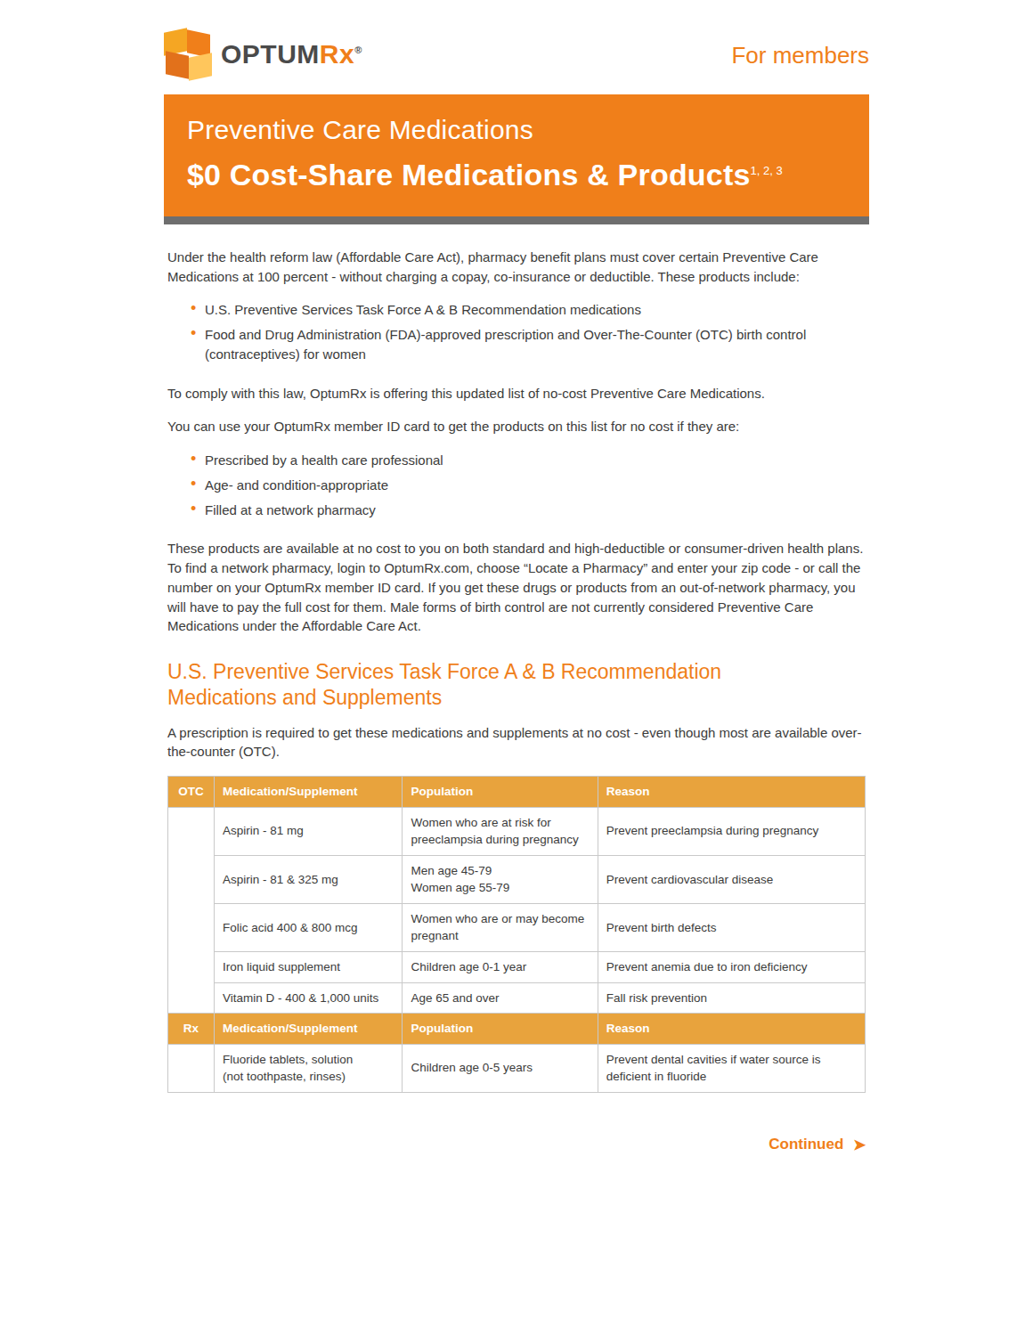OPTUMRx®
For members
Preventive Care Medications
$0 Cost-Share Medications & Products1, 2, 3
Under the health reform law (Affordable Care Act), pharmacy benefit plans must cover certain Preventive Care Medications at 100 percent - without charging a copay, co-insurance or deductible. These products include:
U.S. Preventive Services Task Force A & B Recommendation medications
Food and Drug Administration (FDA)-approved prescription and Over-The-Counter (OTC) birth control (contraceptives) for women
To comply with this law, OptumRx is offering this updated list of no-cost Preventive Care Medications.
You can use your OptumRx member ID card to get the products on this list for no cost if they are:
Prescribed by a health care professional
Age- and condition-appropriate
Filled at a network pharmacy
These products are available at no cost to you on both standard and high-deductible or consumer-driven health plans. To find a network pharmacy, login to OptumRx.com, choose “Locate a Pharmacy” and enter your zip code - or call the number on your OptumRx member ID card. If you get these drugs or products from an out-of-network pharmacy, you will have to pay the full cost for them. Male forms of birth control are not currently considered Preventive Care Medications under the Affordable Care Act.
U.S. Preventive Services Task Force A & B Recommendation
Medications and Supplements
A prescription is required to get these medications and supplements at no cost - even though most are available over-the-counter (OTC).
| OTC | Medication/Supplement | Population | Reason |
| --- | --- | --- | --- |
| | Aspirin - 81 mg | Women who are at risk for preeclampsia during pregnancy | Prevent preeclampsia during pregnancy |
| Aspirin - 81 & 325 mg | Men age 45-79 Women age 55-79 | Prevent cardiovascular disease |
| Folic acid 400 & 800 mcg | Women who are or may become pregnant | Prevent birth defects |
| Iron liquid supplement | Children age 0-1 year | Prevent anemia due to iron deficiency |
| Vitamin D - 400 & 1,000 units | Age 65 and over | Fall risk prevention |
| Rx | Medication/Supplement | Population | Reason |
| | Fluoride tablets, solution (not toothpaste, rinses) | Children age 0-5 years | Prevent dental cavities if water source is deficient in fluoride |
Continued ➤